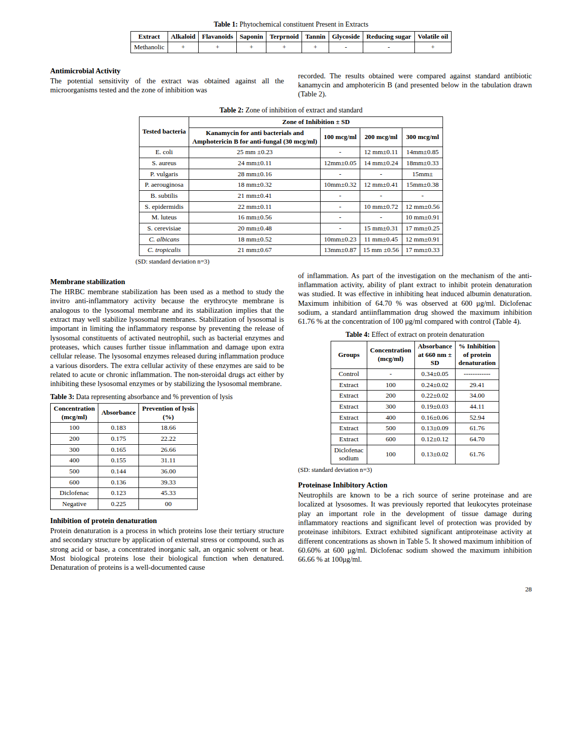Table 1: Phytochemical constituent Present in Extracts
| Extract | Alkaloid | Flavanoids | Saponin | Terprnoid | Tannin | Glycoside | Reducing sugar | Volatile oil |
| --- | --- | --- | --- | --- | --- | --- | --- | --- |
| Methanolic | + | + | + | + | + | - | - | + |
Antimicrobial Activity
The potential sensitivity of the extract was obtained against all the microorganisms tested and the zone of inhibition was
recorded. The results obtained were compared against standard antibiotic kanamycin and amphotericin B (and presented below in the tabulation drawn (Table 2).
Table 2: Zone of inhibition of extract and standard
| Tested bacteria | Zone of Inhibition ± SD |
| Kanamycin for anti bacterials and Amphotericin B for anti-fungal (30 mcg/ml) | 100 mcg/ml | 200 mcg/ml | 300 mcg/ml |
| E. coli | 25 mm ±0.23 | - | 12 mm±0.11 | 14mm±0.85 |
| S. aureus | 24 mm±0.11 | 12mm±0.05 | 14 mm±0.24 | 18mm±0.33 |
| P. vulgaris | 28 mm±0.16 | - | - | 15mm± |
| P. aerouginosa | 18 mm±0.32 | 10mm±0.32 | 12 mm±0.41 | 15mm±0.38 |
| B. subtilis | 21 mm±0.41 | - | - | - |
| S. epidermidis | 22 mm±0.11 | - | 10 mm±0.72 | 12 mm±0.56 |
| M. luteus | 16 mm±0.56 | - | - | 10 mm±0.91 |
| S. cerevisiae | 20 mm±0.48 | - | 15 mm±0.31 | 17 mm±0.25 |
| C. albicans | 18 mm±0.52 | 10mm±0.23 | 11 mm±0.45 | 12 mm±0.91 |
| C. tropicalis | 21 mm±0.67 | 13mm±0.87 | 15 mm ±0.56 | 17 mm±0.33 |
(SD: standard deviation n=3)
Membrane stabilization
The HRBC membrane stabilization has been used as a method to study the invitro anti-inflammatory activity because the erythrocyte membrane is analogous to the lysosomal membrane and its stabilization implies that the extract may well stabilize lysosomal membranes. Stabilization of lysosomal is important in limiting the inflammatory response by preventing the release of lysosomal constituents of activated neutrophil, such as bacterial enzymes and proteases, which causes further tissue inflammation and damage upon extra cellular release. The lysosomal enzymes released during inflammation produce a various disorders. The extra cellular activity of these enzymes are said to be related to acute or chronic inflammation. The non-steroidal drugs act either by inhibiting these lysosomal enzymes or by stabilizing the lysosomal membrane.
Table 3: Data representing absorbance and % prevention of lysis
| Concentration (mcg/ml) | Absorbance | Prevention of lysis (%) |
| --- | --- | --- |
| 100 | 0.183 | 18.66 |
| 200 | 0.175 | 22.22 |
| 300 | 0.165 | 26.66 |
| 400 | 0.155 | 31.11 |
| 500 | 0.144 | 36.00 |
| 600 | 0.136 | 39.33 |
| Diclofenac | 0.123 | 45.33 |
| Negative | 0.225 | 00 |
Inhibition of protein denaturation
Protein denaturation is a process in which proteins lose their tertiary structure and secondary structure by application of external stress or compound, such as strong acid or base, a concentrated inorganic salt, an organic solvent or heat. Most biological proteins lose their biological function when denatured. Denaturation of proteins is a well-documented cause
of inflammation. As part of the investigation on the mechanism of the anti-inflammation activity, ability of plant extract to inhibit protein denaturation was studied. It was effective in inhibiting heat induced albumin denaturation. Maximum inhibition of 64.70 % was observed at 600 μg/ml. Diclofenac sodium, a standard antiinflammation drug showed the maximum inhibition 61.76 % at the concentration of 100 μg/ml compared with control (Table 4).
Table 4: Effect of extract on protein denaturation
| Groups | Concentration (mcg/ml) | Absorbance at 660 nm ± SD | % Inhibition of protein denaturation |
| --- | --- | --- | --- |
| Control | - | 0.34±0.05 | ------------ |
| Extract | 100 | 0.24±0.02 | 29.41 |
| Extract | 200 | 0.22±0.02 | 34.00 |
| Extract | 300 | 0.19±0.03 | 44.11 |
| Extract | 400 | 0.16±0.06 | 52.94 |
| Extract | 500 | 0.13±0.09 | 61.76 |
| Extract | 600 | 0.12±0.12 | 64.70 |
| Diclofenac sodium | 100 | 0.13±0.02 | 61.76 |
(SD: standard deviation n=3)
Proteinase Inhibitory Action
Neutrophils are known to be a rich source of serine proteinase and are localized at lysosomes. It was previously reported that leukocytes proteinase play an important role in the development of tissue damage during inflammatory reactions and significant level of protection was provided by proteinase inhibitors. Extract exhibited significant antiproteinase activity at different concentrations as shown in Table 5. It showed maximum inhibition of 60.60% at 600 μg/ml. Diclofenac sodium showed the maximum inhibition 66.66 % at 100μg/ml.
28